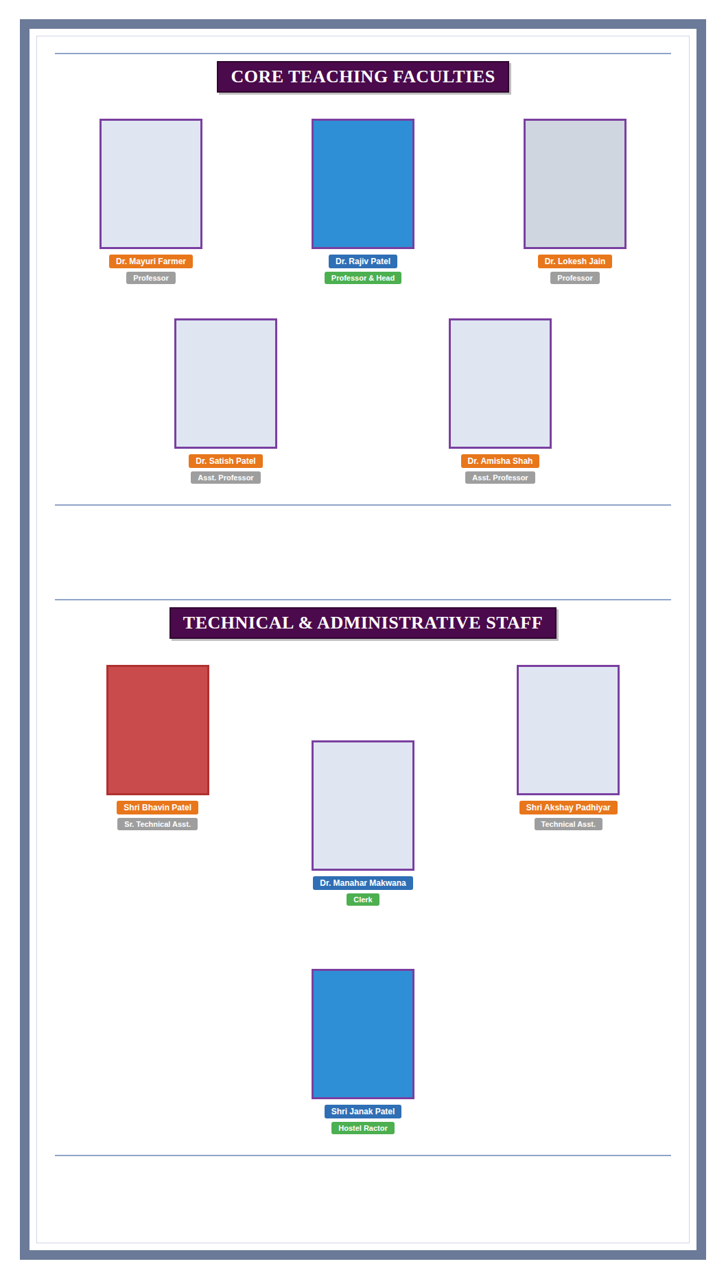CORE TEACHING FACULTIES
Dr. Mayuri Farmer
Professor
Dr. Rajiv Patel
Professor & Head
Dr. Lokesh Jain
Professor
Dr. Satish Patel
Asst. Professor
Dr. Amisha Shah
Asst. Professor
TECHNICAL & ADMINISTRATIVE STAFF
Shri Bhavin Patel
Sr. Technical Asst.
Dr. Manahar Makwana
Clerk
Shri Akshay Padhiyar
Technical Asst.
Shri Janak Patel
Hostel Ractor